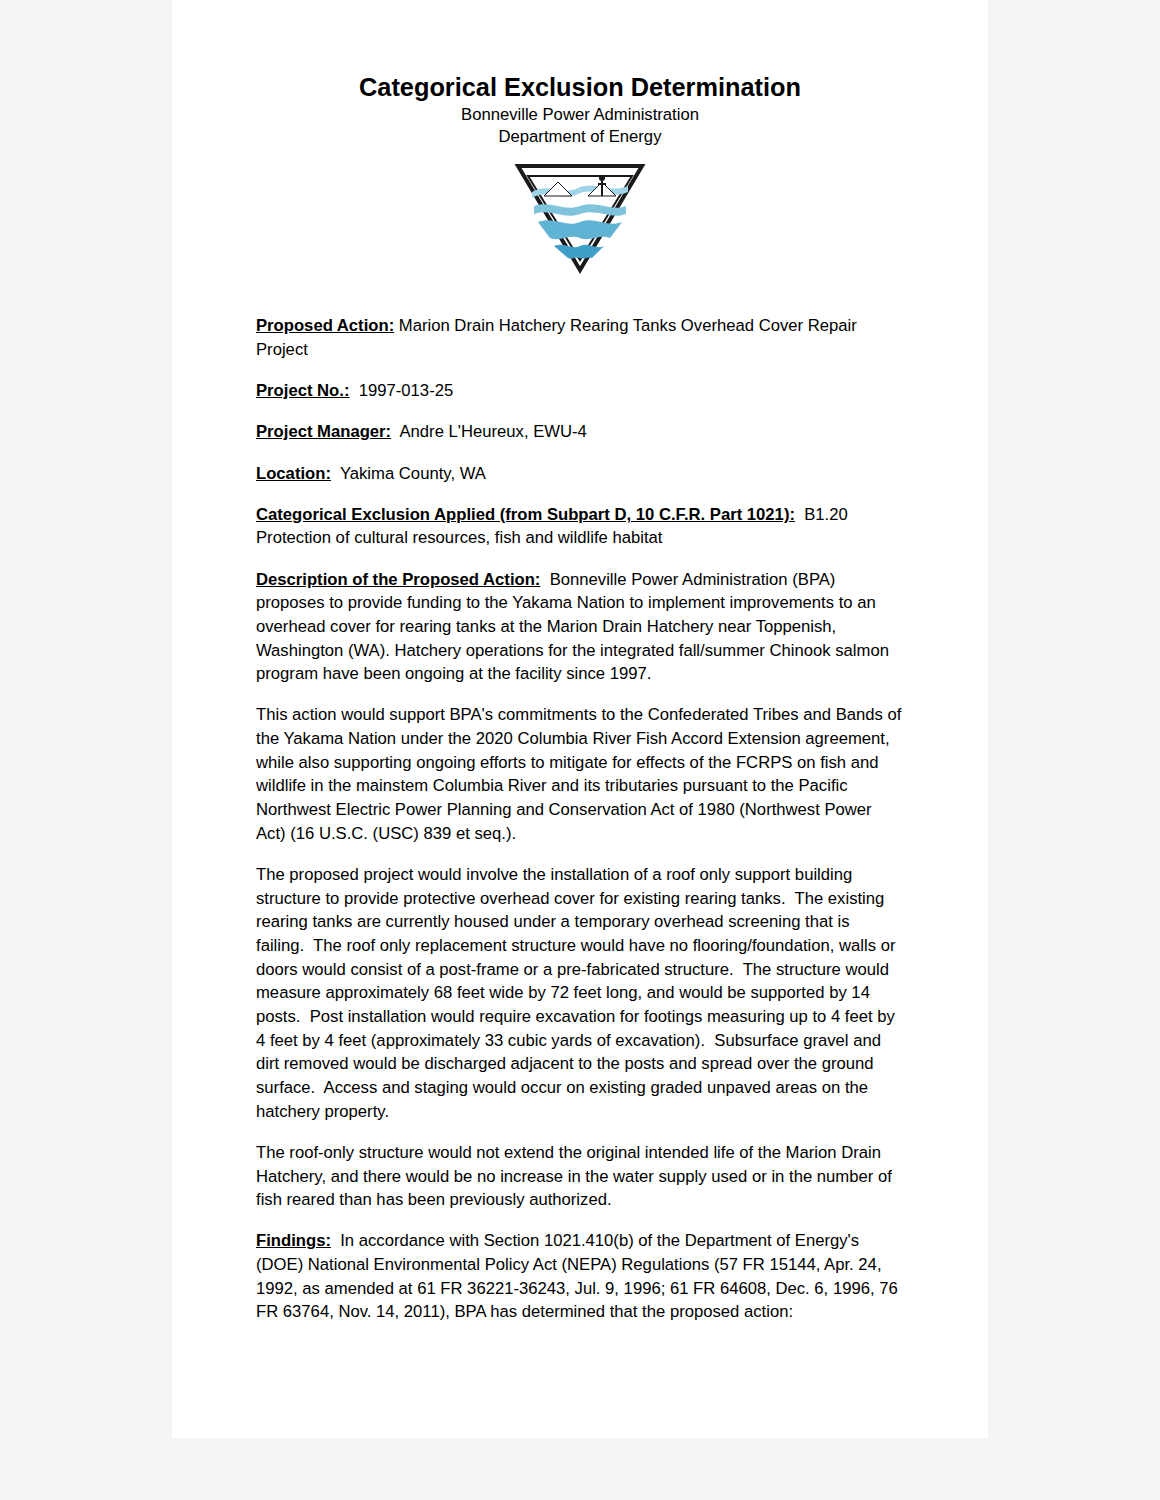Categorical Exclusion Determination
Bonneville Power Administration
Department of Energy
Proposed Action: Marion Drain Hatchery Rearing Tanks Overhead Cover Repair Project
Project No.: 1997-013-25
Project Manager: Andre L'Heureux, EWU-4
Location: Yakima County, WA
Categorical Exclusion Applied (from Subpart D, 10 C.F.R. Part 1021): B1.20 Protection of cultural resources, fish and wildlife habitat
Description of the Proposed Action: Bonneville Power Administration (BPA) proposes to provide funding to the Yakama Nation to implement improvements to an overhead cover for rearing tanks at the Marion Drain Hatchery near Toppenish, Washington (WA). Hatchery operations for the integrated fall/summer Chinook salmon program have been ongoing at the facility since 1997.
This action would support BPA's commitments to the Confederated Tribes and Bands of the Yakama Nation under the 2020 Columbia River Fish Accord Extension agreement, while also supporting ongoing efforts to mitigate for effects of the FCRPS on fish and wildlife in the mainstem Columbia River and its tributaries pursuant to the Pacific Northwest Electric Power Planning and Conservation Act of 1980 (Northwest Power Act) (16 U.S.C. (USC) 839 et seq.).
The proposed project would involve the installation of a roof only support building structure to provide protective overhead cover for existing rearing tanks. The existing rearing tanks are currently housed under a temporary overhead screening that is failing. The roof only replacement structure would have no flooring/foundation, walls or doors would consist of a post-frame or a pre-fabricated structure. The structure would measure approximately 68 feet wide by 72 feet long, and would be supported by 14 posts. Post installation would require excavation for footings measuring up to 4 feet by 4 feet by 4 feet (approximately 33 cubic yards of excavation). Subsurface gravel and dirt removed would be discharged adjacent to the posts and spread over the ground surface. Access and staging would occur on existing graded unpaved areas on the hatchery property.
The roof-only structure would not extend the original intended life of the Marion Drain Hatchery, and there would be no increase in the water supply used or in the number of fish reared than has been previously authorized.
Findings: In accordance with Section 1021.410(b) of the Department of Energy's (DOE) National Environmental Policy Act (NEPA) Regulations (57 FR 15144, Apr. 24, 1992, as amended at 61 FR 36221-36243, Jul. 9, 1996; 61 FR 64608, Dec. 6, 1996, 76 FR 63764, Nov. 14, 2011), BPA has determined that the proposed action: